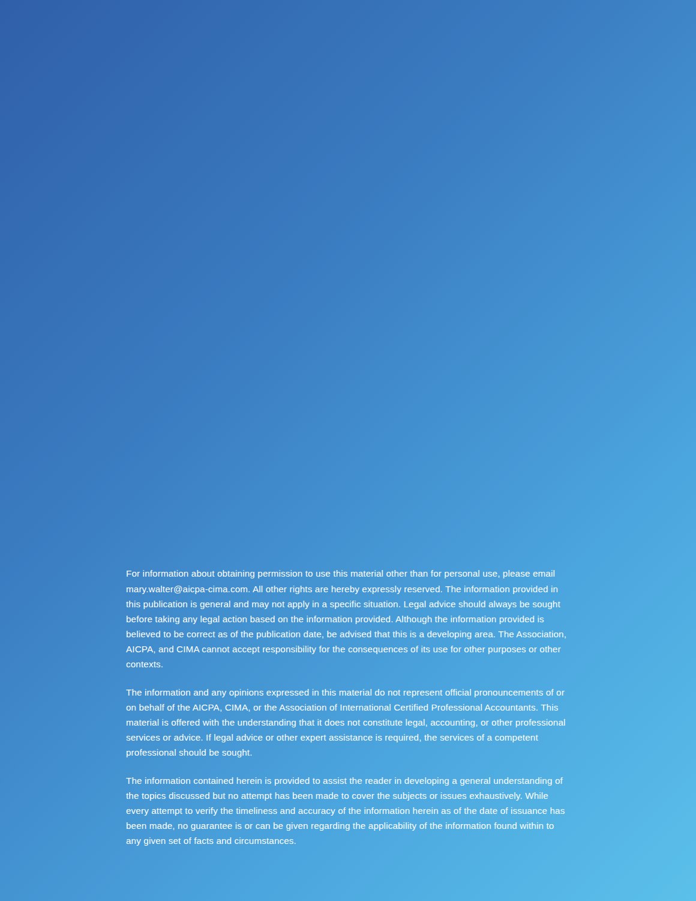For information about obtaining permission to use this material other than for personal use, please email mary.walter@aicpa-cima.com. All other rights are hereby expressly reserved. The information provided in this publication is general and may not apply in a specific situation. Legal advice should always be sought before taking any legal action based on the information provided. Although the information provided is believed to be correct as of the publication date, be advised that this is a developing area. The Association, AICPA, and CIMA cannot accept responsibility for the consequences of its use for other purposes or other contexts.
The information and any opinions expressed in this material do not represent official pronouncements of or on behalf of the AICPA, CIMA, or the Association of International Certified Professional Accountants. This material is offered with the understanding that it does not constitute legal, accounting, or other professional services or advice. If legal advice or other expert assistance is required, the services of a competent professional should be sought.
The information contained herein is provided to assist the reader in developing a general understanding of the topics discussed but no attempt has been made to cover the subjects or issues exhaustively. While every attempt to verify the timeliness and accuracy of the information herein as of the date of issuance has been made, no guarantee is or can be given regarding the applicability of the information found within to any given set of facts and circumstances.